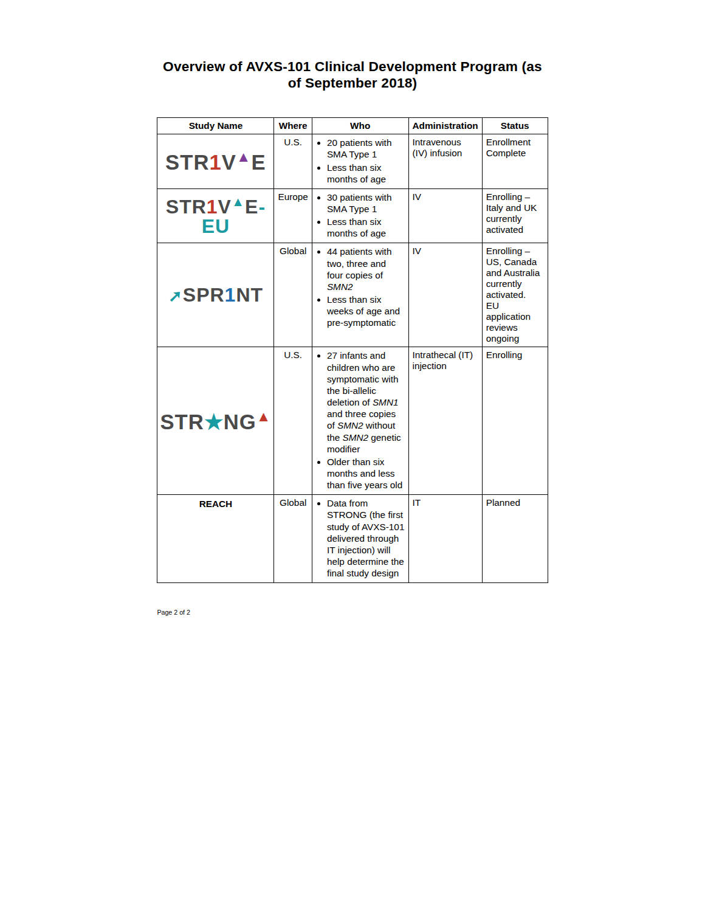Overview of AVXS-101 Clinical Development Program (as of September 2018)
| Study Name | Where | Who | Administration | Status |
| --- | --- | --- | --- | --- |
| STR 1 V ▲ E | U.S. | 20 patients with SMA Type 1 Less than six months of age | Intravenous (IV) infusion | Enrollment Complete |
| STR 1 V ▲ E -EU | Europe | 30 patients with SMA Type 1 Less than six months of age | IV | Enrolling – Italy and UK currently activated |
| ➚ SPR 1 NT | Global | 44 patients with two, three and four copies of SMN2 Less than six weeks of age and pre-symptomatic | IV | Enrolling – US, Canada and Australia currently activated. EU application reviews ongoing |
| STR ★ NG ▲ | U.S. | 27 infants and children who are symptomatic with the bi-allelic deletion of SMN1 and three copies of SMN2 without the SMN2 genetic modifier Older than six months and less than five years old | Intrathecal (IT) injection | Enrolling |
| REACH | Global | Data from STRONG (the first study of AVXS-101 delivered through IT injection) will help determine the final study design | IT | Planned |
Page 2 of 2